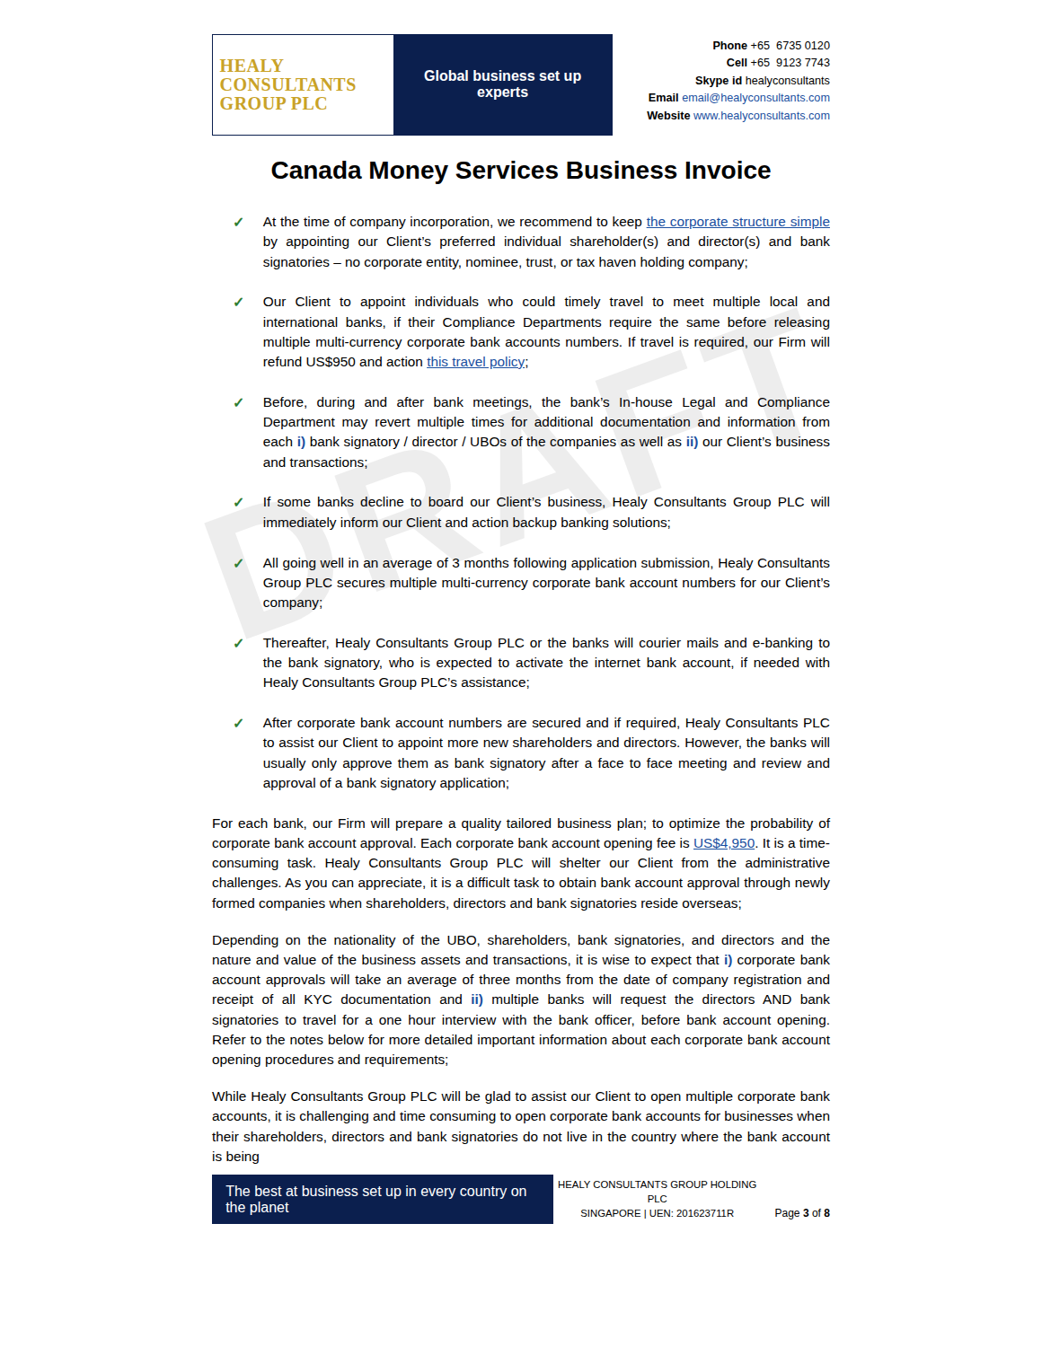DRAFT
HEALY CONSULTANTS GROUP PLC
Global business set up experts
Phone +65 6735 0120
Cell +65 9123 7743
Skype id healyconsultants
Email email@healyconsultants.com
Website www.healyconsultants.com
Canada Money Services Business Invoice
At the time of company incorporation, we recommend to keep the corporate structure simple by appointing our Client’s preferred individual shareholder(s) and director(s) and bank signatories – no corporate entity, nominee, trust, or tax haven holding company;
Our Client to appoint individuals who could timely travel to meet multiple local and international banks, if their Compliance Departments require the same before releasing multiple multi-currency corporate bank accounts numbers. If travel is required, our Firm will refund US$950 and action this travel policy;
Before, during and after bank meetings, the bank’s In-house Legal and Compliance Department may revert multiple times for additional documentation and information from each i) bank signatory / director / UBOs of the companies as well as ii) our Client’s business and transactions;
If some banks decline to board our Client’s business, Healy Consultants Group PLC will immediately inform our Client and action backup banking solutions;
All going well in an average of 3 months following application submission, Healy Consultants Group PLC secures multiple multi-currency corporate bank account numbers for our Client’s company;
Thereafter, Healy Consultants Group PLC or the banks will courier mails and e-banking to the bank signatory, who is expected to activate the internet bank account, if needed with Healy Consultants Group PLC’s assistance;
After corporate bank account numbers are secured and if required, Healy Consultants PLC to assist our Client to appoint more new shareholders and directors. However, the banks will usually only approve them as bank signatory after a face to face meeting and review and approval of a bank signatory application;
For each bank, our Firm will prepare a quality tailored business plan; to optimize the probability of corporate bank account approval. Each corporate bank account opening fee is US$4,950. It is a time-consuming task. Healy Consultants Group PLC will shelter our Client from the administrative challenges. As you can appreciate, it is a difficult task to obtain bank account approval through newly formed companies when shareholders, directors and bank signatories reside overseas;
Depending on the nationality of the UBO, shareholders, bank signatories, and directors and the nature and value of the business assets and transactions, it is wise to expect that i) corporate bank account approvals will take an average of three months from the date of company registration and receipt of all KYC documentation and ii) multiple banks will request the directors AND bank signatories to travel for a one hour interview with the bank officer, before bank account opening. Refer to the notes below for more detailed important information about each corporate bank account opening procedures and requirements;
While Healy Consultants Group PLC will be glad to assist our Client to open multiple corporate bank accounts, it is challenging and time consuming to open corporate bank accounts for businesses when their shareholders, directors and bank signatories do not live in the country where the bank account is being
The best at business set up in every country on the planet
HEALY CONSULTANTS GROUP HOLDING PLC
SINGAPORE | UEN: 201623711R
Page 3 of 8